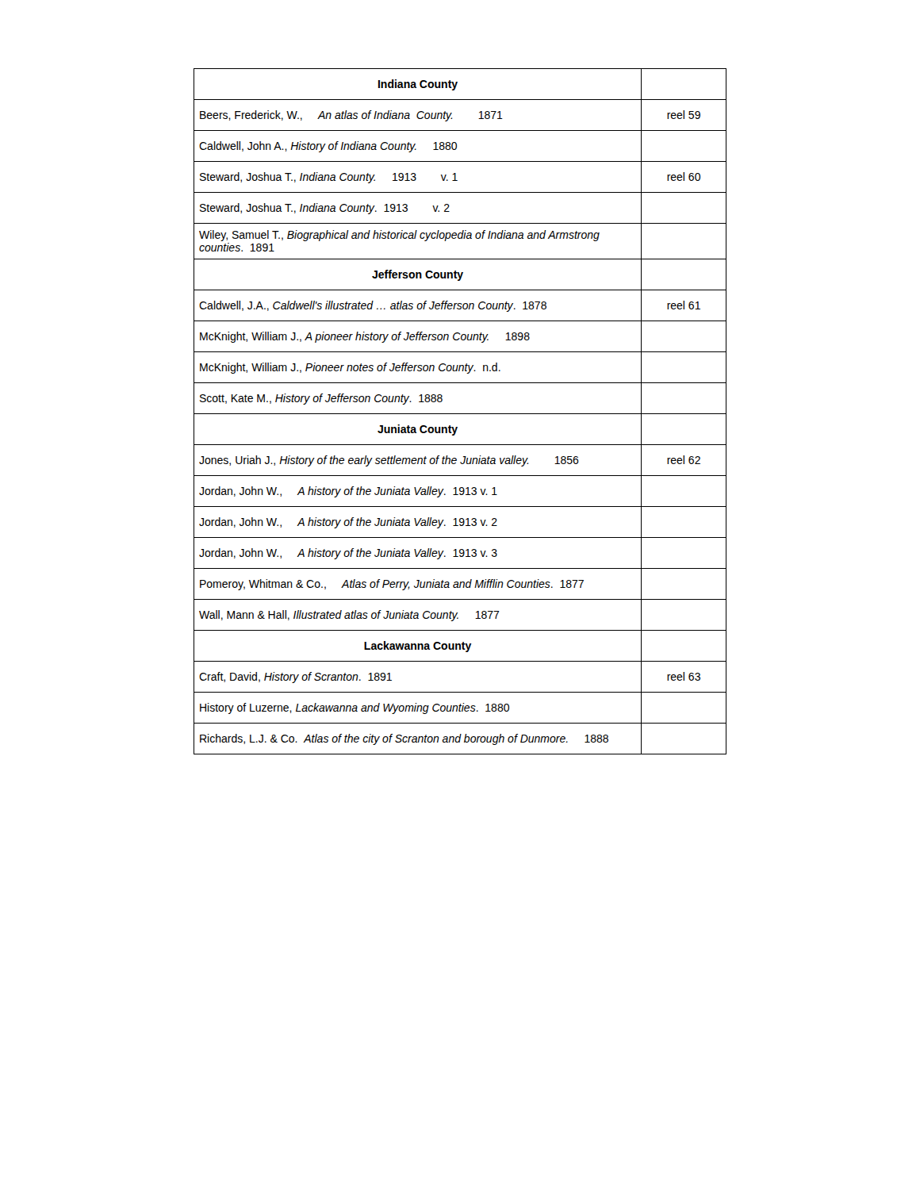| Indiana County | |
| Beers, Frederick, W., An atlas of Indiana County. 1871 | reel 59 |
| Caldwell, John A., History of Indiana County. 1880 | |
| Steward, Joshua T., Indiana County. 1913 v. 1 | reel 60 |
| Steward, Joshua T., Indiana County . 1913 v. 2 | |
| Wiley, Samuel T., Biographical and historical cyclopedia of Indiana and Armstrong counties . 1891 | |
| Jefferson County | |
| Caldwell, J.A., Caldwell's illustrated … atlas of Jefferson County . 1878 | reel 61 |
| McKnight, William J., A pioneer history of Jefferson County. 1898 | |
| McKnight, William J., Pioneer notes of Jefferson County . n.d. | |
| Scott, Kate M., History of Jefferson County . 1888 | |
| Juniata County | |
| Jones, Uriah J., History of the early settlement of the Juniata valley. 1856 | reel 62 |
| Jordan, John W., A history of the Juniata Valley . 1913 v. 1 | |
| Jordan, John W., A history of the Juniata Valley . 1913 v. 2 | |
| Jordan, John W., A history of the Juniata Valley . 1913 v. 3 | |
| Pomeroy, Whitman & Co., Atlas of Perry, Juniata and Mifflin Counties . 1877 | |
| Wall, Mann & Hall, Illustrated atlas of Juniata County. 1877 | |
| Lackawanna County | |
| Craft, David, History of Scranton . 1891 | reel 63 |
| History of Luzerne, Lackawanna and Wyoming Counties . 1880 | |
| Richards, L.J. & Co. Atlas of the city of Scranton and borough of Dunmore. 1888 | |